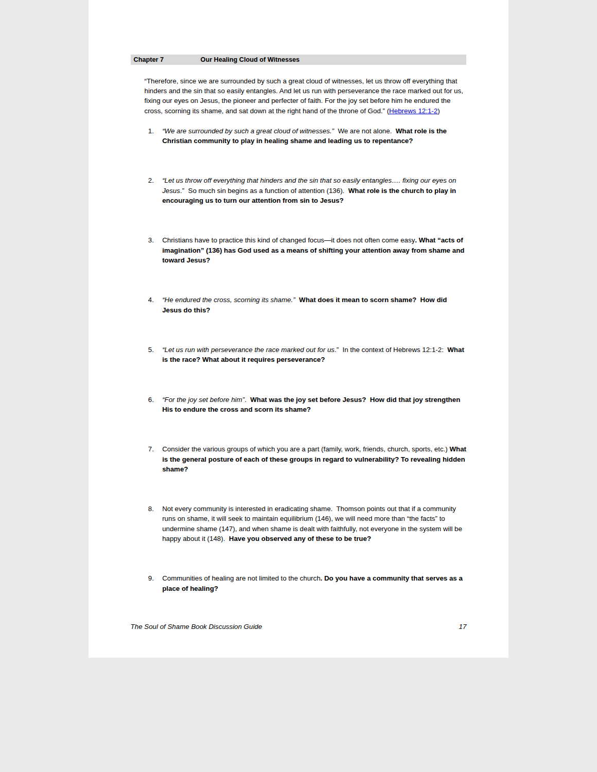Chapter 7 Our Healing Cloud of Witnesses
“Therefore, since we are surrounded by such a great cloud of witnesses, let us throw off everything that hinders and the sin that so easily entangles. And let us run with perseverance the race marked out for us, fixing our eyes on Jesus, the pioneer and perfecter of faith. For the joy set before him he endured the cross, scorning its shame, and sat down at the right hand of the throne of God.” (Hebrews 12:1-2)
“We are surrounded by such a great cloud of witnesses.” We are not alone. What role is the Christian community to play in healing shame and leading us to repentance?
“Let us throw off everything that hinders and the sin that so easily entangles…. fixing our eyes on Jesus.” So much sin begins as a function of attention (136). What role is the church to play in encouraging us to turn our attention from sin to Jesus?
Christians have to practice this kind of changed focus—it does not often come easy. What “acts of imagination” (136) has God used as a means of shifting your attention away from shame and toward Jesus?
“He endured the cross, scorning its shame.” What does it mean to scorn shame? How did Jesus do this?
“Let us run with perseverance the race marked out for us.” In the context of Hebrews 12:1-2: What is the race? What about it requires perseverance?
“For the joy set before him”. What was the joy set before Jesus? How did that joy strengthen His to endure the cross and scorn its shame?
Consider the various groups of which you are a part (family, work, friends, church, sports, etc.) What is the general posture of each of these groups in regard to vulnerability? To revealing hidden shame?
Not every community is interested in eradicating shame. Thomson points out that if a community runs on shame, it will seek to maintain equilibrium (146), we will need more than “the facts” to undermine shame (147), and when shame is dealt with faithfully, not everyone in the system will be happy about it (148). Have you observed any of these to be true?
Communities of healing are not limited to the church. Do you have a community that serves as a place of healing?
The Soul of Shame Book Discussion Guide 17